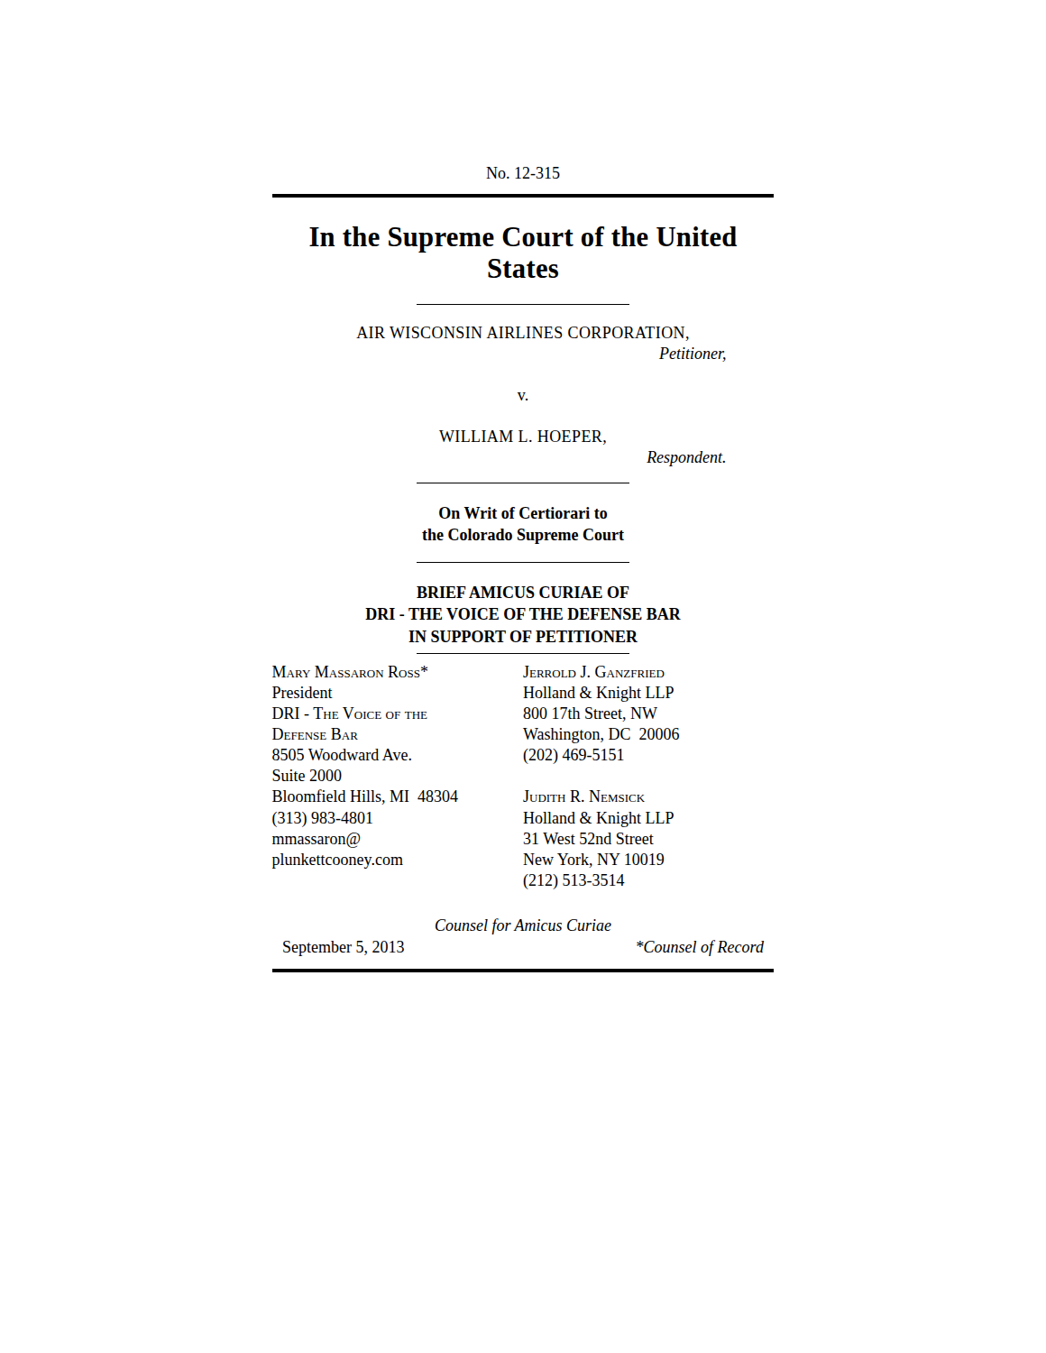No. 12-315
In the Supreme Court of the United States
AIR WISCONSIN AIRLINES CORPORATION,
Petitioner,
v.
WILLIAM L. HOEPER,
Respondent.
On Writ of Certiorari to
the Colorado Supreme Court
BRIEF AMICUS CURIAE OF
DRI - THE VOICE OF THE DEFENSE BAR
IN SUPPORT OF PETITIONER
| Mary Massaron Ross * President DRI - The Voice of the Defense Bar 8505 Woodward Ave. Suite 2000 Bloomfield Hills, MI 48304 (313) 983-4801 mmassaron@ plunkettcooney.com | Jerrold J. Ganzfried Holland & Knight LLP 800 17th Street, NW Washington, DC 20006 (202) 469-5151 Judith R. Nemsick Holland & Knight LLP 31 West 52nd Street New York, NY 10019 (212) 513-3514 |
Counsel for Amicus Curiae
| September 5, 2013 | *Counsel of Record |